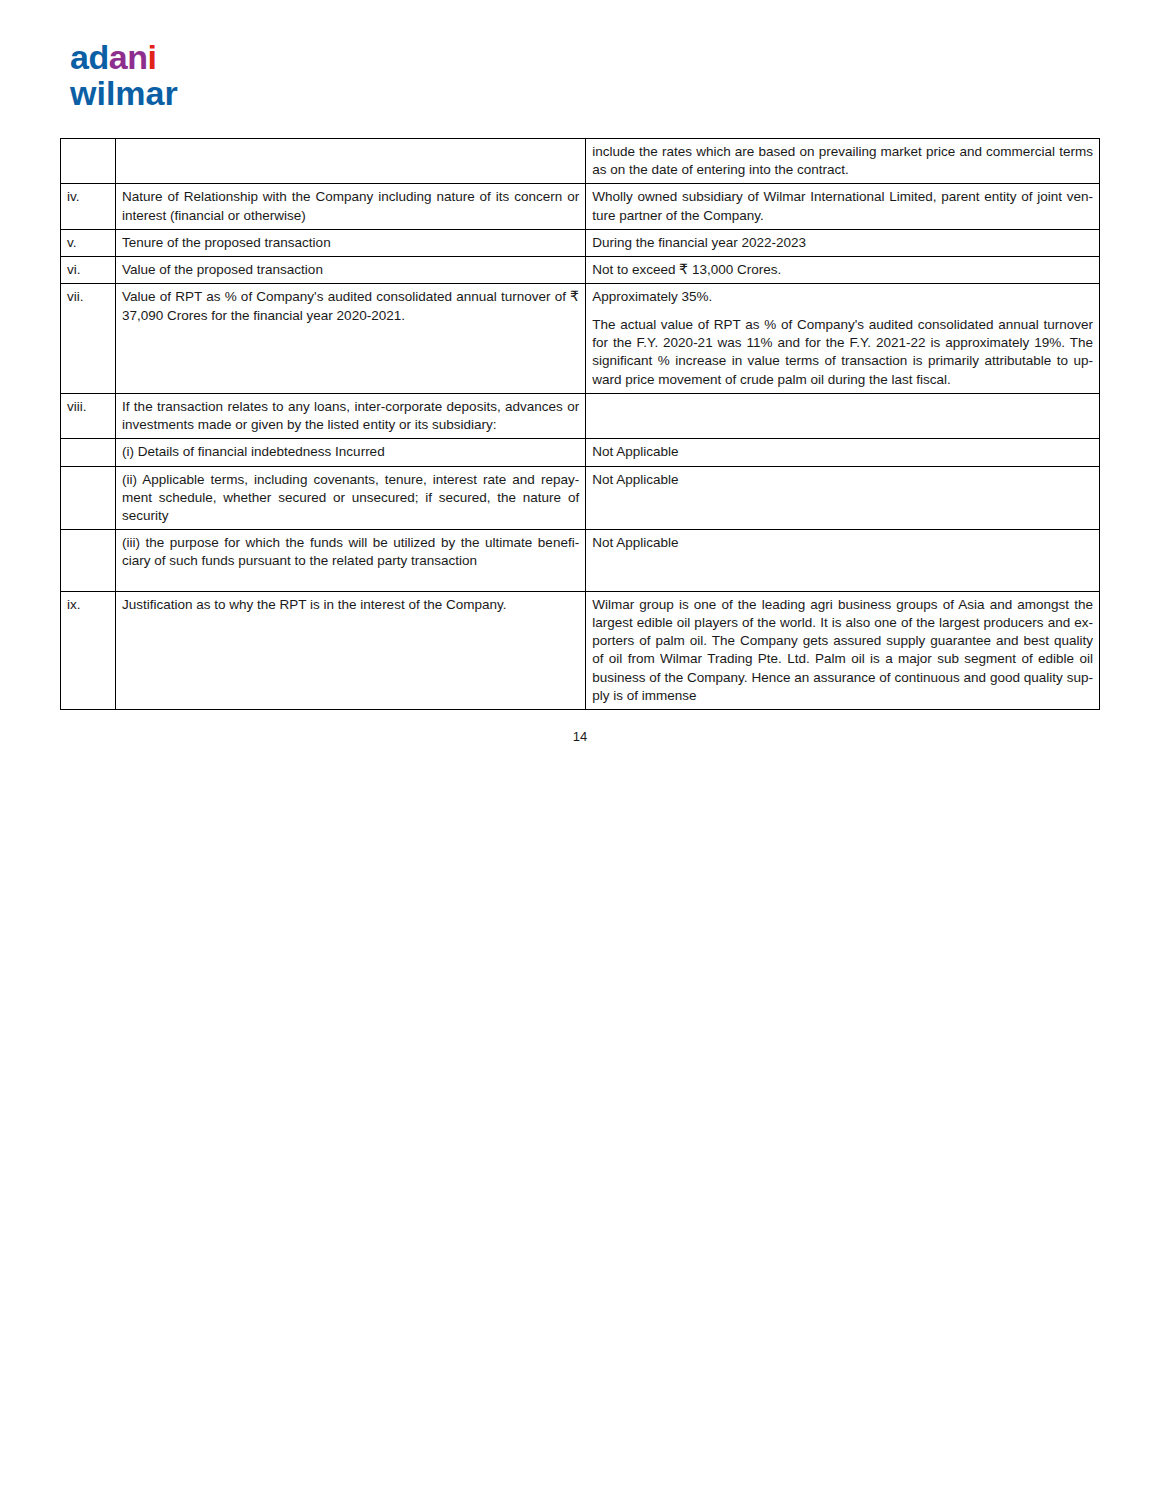adani
wilmar
| | | include the rates which are based on prevailing market price and commercial terms as on the date of entering into the contract. |
| iv. | Nature of Relationship with the Company including nature of its concern or interest (financial or otherwise) | Wholly owned subsidiary of Wilmar International Limited, parent entity of joint venture partner of the Company. |
| v. | Tenure of the proposed transaction | During the financial year 2022-2023 |
| vi. | Value of the proposed transaction | Not to exceed ₹ 13,000 Crores. |
| vii. | Value of RPT as % of Company's audited consolidated annual turnover of ₹ 37,090 Crores for the financial year 2020-2021. | Approximately 35%. The actual value of RPT as % of Company's audited consolidated annual turnover for the F.Y. 2020-21 was 11% and for the F.Y. 2021-22 is approximately 19%. The significant % increase in value terms of transaction is primarily attributable to upward price movement of crude palm oil during the last fiscal. |
| viii. | If the transaction relates to any loans, inter-corporate deposits, advances or investments made or given by the listed entity or its subsidiary: | |
| | (i) Details of financial indebtedness Incurred | Not Applicable |
| | (ii) Applicable terms, including covenants, tenure, interest rate and repayment schedule, whether secured or unsecured; if secured, the nature of security | Not Applicable |
| | (iii) the purpose for which the funds will be utilized by the ultimate beneficiary of such funds pursuant to the related party transaction | Not Applicable |
| ix. | Justification as to why the RPT is in the interest of the Company. | Wilmar group is one of the leading agri business groups of Asia and amongst the largest edible oil players of the world. It is also one of the largest producers and exporters of palm oil. The Company gets assured supply guarantee and best quality of oil from Wilmar Trading Pte. Ltd. Palm oil is a major sub segment of edible oil business of the Company. Hence an assurance of continuous and good quality supply is of immense |
14